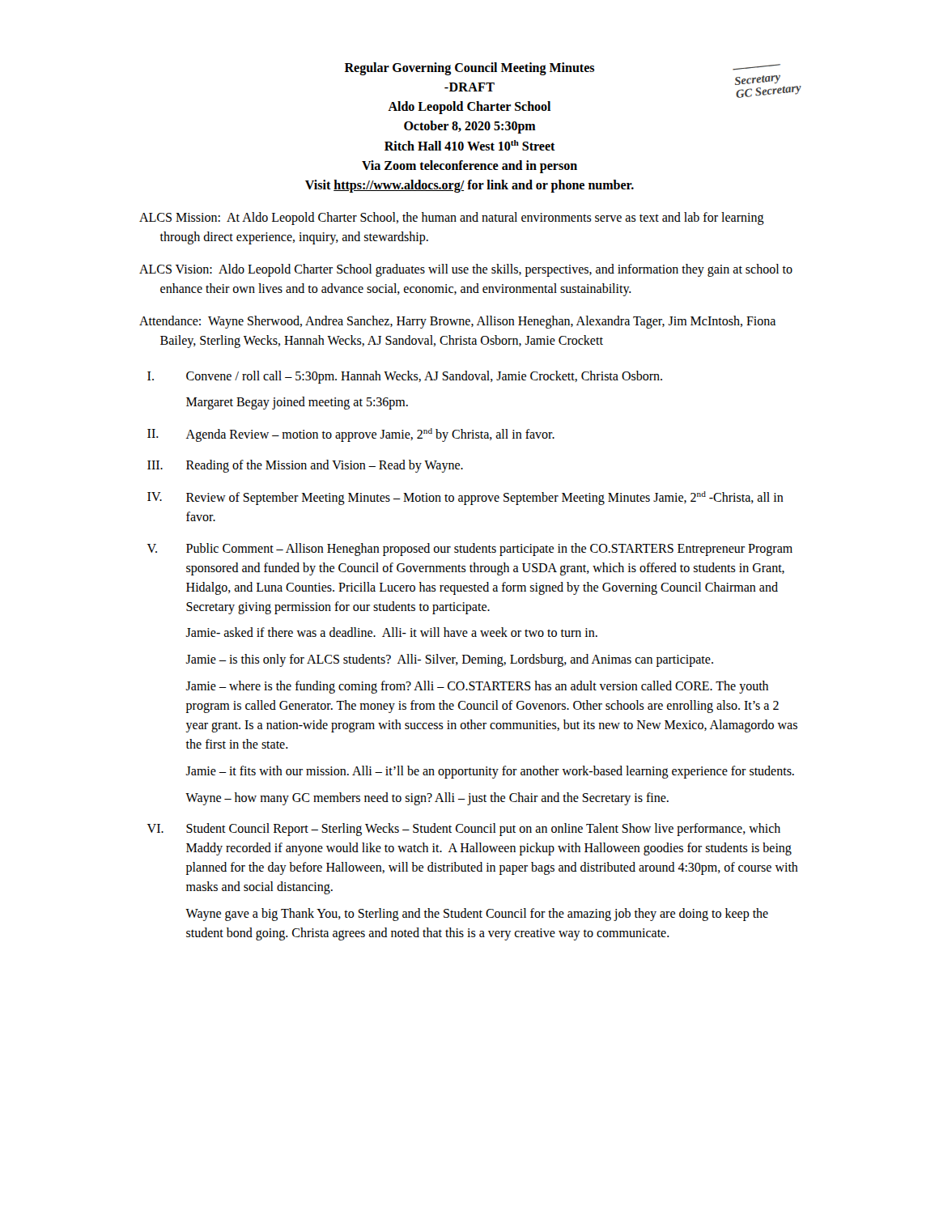————
Secretary
GC Secretary
Regular Governing Council Meeting Minutes
-DRAFT
Aldo Leopold Charter School
October 8, 2020 5:30pm
Ritch Hall 410 West 10th Street
Via Zoom teleconference and in person
Visit https://www.aldocs.org/ for link and or phone number.
ALCS Mission: At Aldo Leopold Charter School, the human and natural environments serve as text and lab for learning through direct experience, inquiry, and stewardship.
ALCS Vision: Aldo Leopold Charter School graduates will use the skills, perspectives, and information they gain at school to enhance their own lives and to advance social, economic, and environmental sustainability.
Attendance: Wayne Sherwood, Andrea Sanchez, Harry Browne, Allison Heneghan, Alexandra Tager, Jim McIntosh, Fiona Bailey, Sterling Wecks, Hannah Wecks, AJ Sandoval, Christa Osborn, Jamie Crockett
I.
Convene / roll call – 5:30pm. Hannah Wecks, AJ Sandoval, Jamie Crockett, Christa Osborn.
Margaret Begay joined meeting at 5:36pm.
II.
Agenda Review – motion to approve Jamie, 2nd by Christa, all in favor.
III.
Reading of the Mission and Vision – Read by Wayne.
IV.
Review of September Meeting Minutes – Motion to approve September Meeting Minutes Jamie, 2nd -Christa, all in favor.
V.
Public Comment – Allison Heneghan proposed our students participate in the CO.STARTERS Entrepreneur Program sponsored and funded by the Council of Governments through a USDA grant, which is offered to students in Grant, Hidalgo, and Luna Counties. Pricilla Lucero has requested a form signed by the Governing Council Chairman and Secretary giving permission for our students to participate.
Jamie- asked if there was a deadline. Alli- it will have a week or two to turn in.
Jamie – is this only for ALCS students? Alli- Silver, Deming, Lordsburg, and Animas can participate.
Jamie – where is the funding coming from? Alli – CO.STARTERS has an adult version called CORE. The youth program is called Generator. The money is from the Council of Govenors. Other schools are enrolling also. It’s a 2 year grant. Is a nation-wide program with success in other communities, but its new to New Mexico, Alamagordo was the first in the state.
Jamie – it fits with our mission. Alli – it’ll be an opportunity for another work-based learning experience for students.
Wayne – how many GC members need to sign? Alli – just the Chair and the Secretary is fine.
VI.
Student Council Report – Sterling Wecks – Student Council put on an online Talent Show live performance, which Maddy recorded if anyone would like to watch it. A Halloween pickup with Halloween goodies for students is being planned for the day before Halloween, will be distributed in paper bags and distributed around 4:30pm, of course with masks and social distancing.
Wayne gave a big Thank You, to Sterling and the Student Council for the amazing job they are doing to keep the student bond going. Christa agrees and noted that this is a very creative way to communicate.